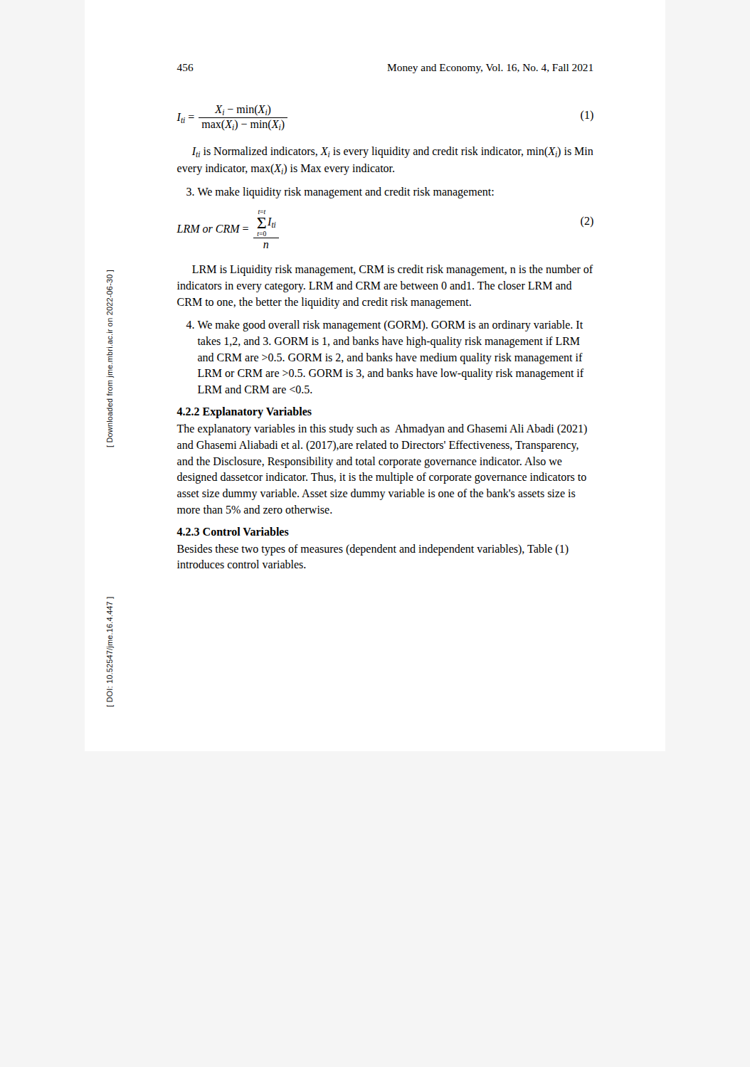456 Money and Economy, Vol. 16, No. 4, Fall 2021
Iti = Xi − min(Xi) max(Xi) − min(Xi) (1)
Iti is Normalized indicators, Xi is every liquidity and credit risk indicator, min(Xi) is Min every indicator, max(Xi) is Max every indicator.
We make liquidity risk management and credit risk management:
LRM or CRM = t=t Σ t=0 Iti n (2)
LRM is Liquidity risk management, CRM is credit risk management, n is the number of indicators in every category. LRM and CRM are between 0 and1. The closer LRM and CRM to one, the better the liquidity and credit risk management.
We make good overall risk management (GORM). GORM is an ordinary variable. It takes 1,2, and 3. GORM is 1, and banks have high-quality risk management if LRM and CRM are >0.5. GORM is 2, and banks have medium quality risk management if LRM or CRM are >0.5. GORM is 3, and banks have low-quality risk management if LRM and CRM are <0.5.
4.2.2 Explanatory Variables
The explanatory variables in this study such as Ahmadyan and Ghasemi Ali Abadi (2021) and Ghasemi Aliabadi et al. (2017),are related to Directors' Effectiveness, Transparency, and the Disclosure, Responsibility and total corporate governance indicator. Also we designed dassetcor indicator. Thus, it is the multiple of corporate governance indicators to asset size dummy variable. Asset size dummy variable is one of the bank's assets size is more than 5% and zero otherwise.
4.2.3 Control Variables
Besides these two types of measures (dependent and independent variables), Table (1) introduces control variables.
[ Downloaded from jme.mbri.ac.ir on 2022-06-30 ]
[ DOI: 10.52547/jme.16.4.447 ]